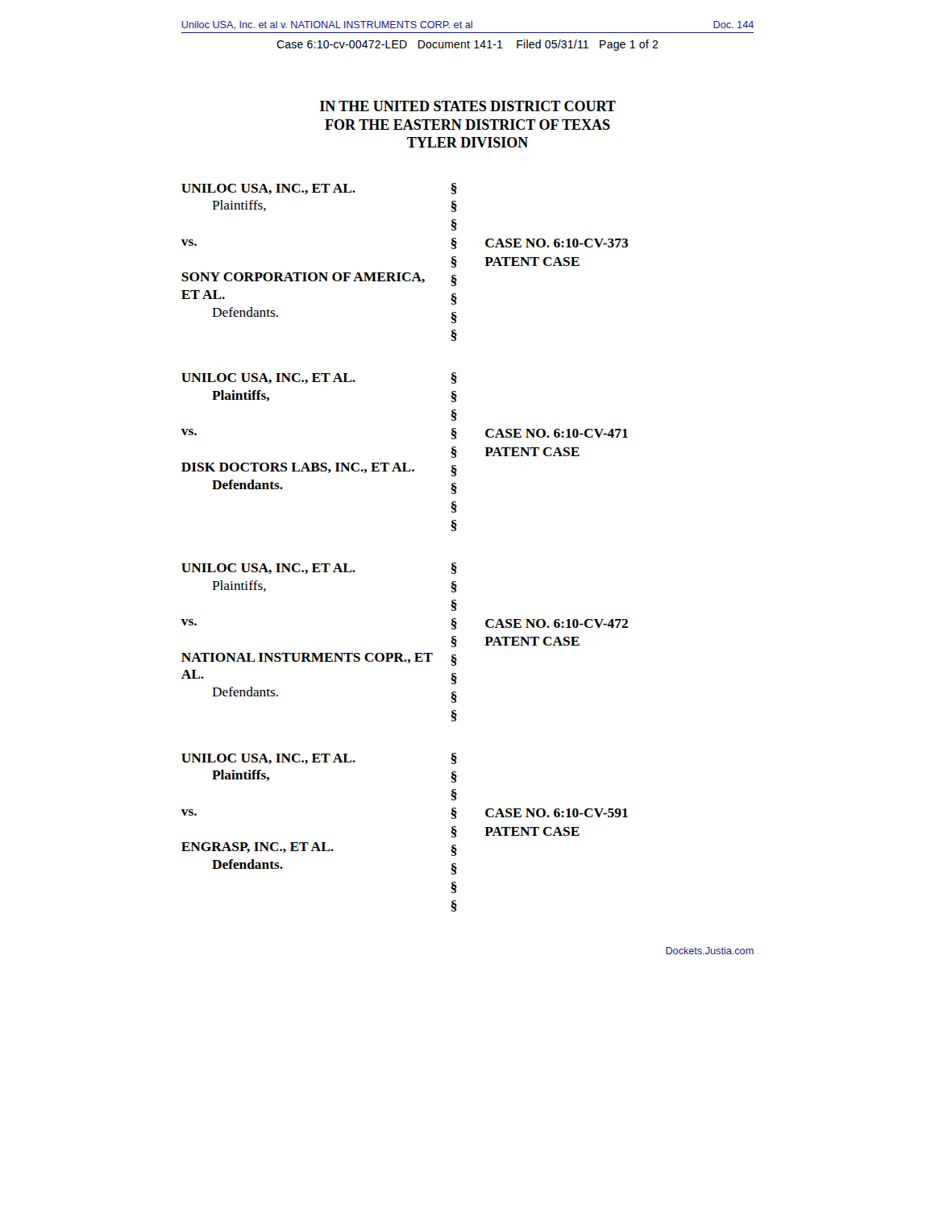Uniloc USA, Inc. et al v. NATIONAL INSTRUMENTS CORP. et al
Doc. 144
Case 6:10-cv-00472-LED Document 141-1 Filed 05/31/11 Page 1 of 2
IN THE UNITED STATES DISTRICT COURT
FOR THE EASTERN DISTRICT OF TEXAS
TYLER DIVISION
| UNILOC USA, INC., ET AL. Plaintiffs, vs. SONY CORPORATION OF AMERICA, ET AL. Defendants. | § § § § § § § § § | CASE NO. 6:10-CV-373 PATENT CASE |
| UNILOC USA, INC., ET AL. Plaintiffs, vs. DISK DOCTORS LABS, INC., ET AL. Defendants. | § § § § § § § § § | CASE NO. 6:10-CV-471 PATENT CASE |
| UNILOC USA, INC., ET AL. Plaintiffs, vs. NATIONAL INSTURMENTS COPR., ET AL. Defendants. | § § § § § § § § § | CASE NO. 6:10-CV-472 PATENT CASE |
| UNILOC USA, INC., ET AL. Plaintiffs, vs. ENGRASP, INC., ET AL. Defendants. | § § § § § § § § § | CASE NO. 6:10-CV-591 PATENT CASE |
Dockets.Justia.com